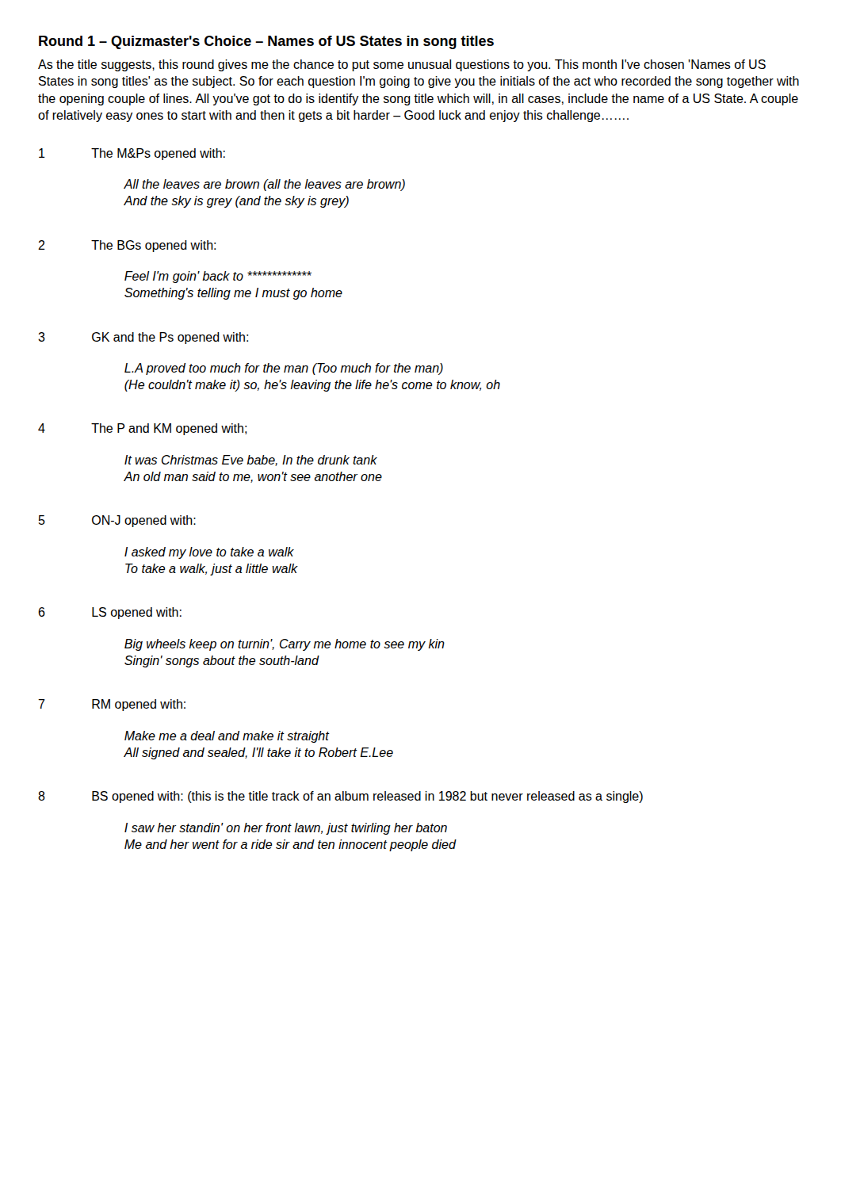Round 1 – Quizmaster's Choice – Names of US States in song titles
As the title suggests, this round gives me the chance to put some unusual questions to you. This month I've chosen 'Names of US States in song titles' as the subject. So for each question I'm going to give you the initials of the act who recorded the song together with the opening couple of lines. All you've got to do is identify the song title which will, in all cases, include the name of a US State. A couple of relatively easy ones to start with and then it gets a bit harder – Good luck and enjoy this challenge…….
The M&Ps opened with:
All the leaves are brown (all the leaves are brown) And the sky is grey (and the sky is grey)
The BGs opened with:
Feel I'm goin' back to ************* Something's telling me I must go home
GK and the Ps opened with:
L.A proved too much for the man (Too much for the man) (He couldn't make it) so, he's leaving the life he's come to know, oh
The P and KM opened with;
It was Christmas Eve babe, In the drunk tank An old man said to me, won't see another one
ON-J opened with:
I asked my love to take a walk To take a walk, just a little walk
LS opened with:
Big wheels keep on turnin', Carry me home to see my kin Singin' songs about the south-land
RM opened with:
Make me a deal and make it straight All signed and sealed, I'll take it to Robert E.Lee
BS opened with: (this is the title track of an album released in 1982 but never released as a single)
I saw her standin' on her front lawn, just twirling her baton Me and her went for a ride sir and ten innocent people died